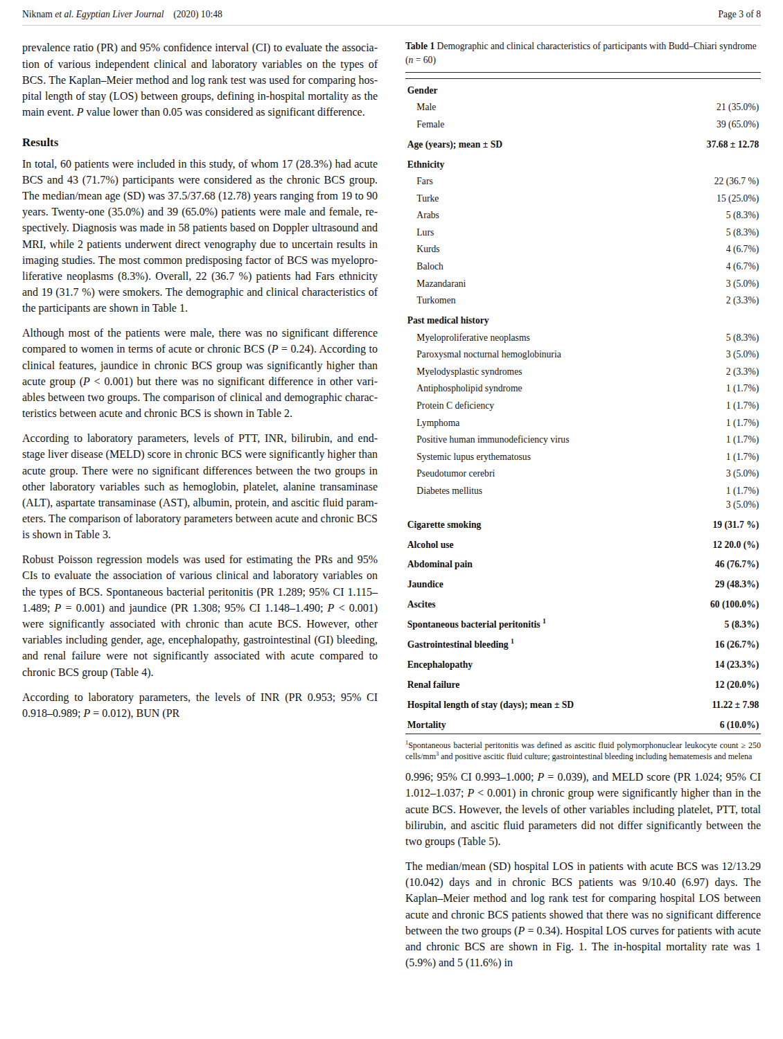Niknam et al. Egyptian Liver Journal (2020) 10:48
Page 3 of 8
prevalence ratio (PR) and 95% confidence interval (CI) to evaluate the association of various independent clinical and laboratory variables on the types of BCS. The Kaplan–Meier method and log rank test was used for comparing hospital length of stay (LOS) between groups, defining in-hospital mortality as the main event. P value lower than 0.05 was considered as significant difference.
Results
In total, 60 patients were included in this study, of whom 17 (28.3%) had acute BCS and 43 (71.7%) participants were considered as the chronic BCS group. The median/mean age (SD) was 37.5/37.68 (12.78) years ranging from 19 to 90 years. Twenty-one (35.0%) and 39 (65.0%) patients were male and female, respectively. Diagnosis was made in 58 patients based on Doppler ultrasound and MRI, while 2 patients underwent direct venography due to uncertain results in imaging studies. The most common predisposing factor of BCS was myeloproliferative neoplasms (8.3%). Overall, 22 (36.7 %) patients had Fars ethnicity and 19 (31.7 %) were smokers. The demographic and clinical characteristics of the participants are shown in Table 1.
Although most of the patients were male, there was no significant difference compared to women in terms of acute or chronic BCS (P = 0.24). According to clinical features, jaundice in chronic BCS group was significantly higher than acute group (P < 0.001) but there was no significant difference in other variables between two groups. The comparison of clinical and demographic characteristics between acute and chronic BCS is shown in Table 2.
According to laboratory parameters, levels of PTT, INR, bilirubin, and end-stage liver disease (MELD) score in chronic BCS were significantly higher than acute group. There were no significant differences between the two groups in other laboratory variables such as hemoglobin, platelet, alanine transaminase (ALT), aspartate transaminase (AST), albumin, protein, and ascitic fluid parameters. The comparison of laboratory parameters between acute and chronic BCS is shown in Table 3.
Robust Poisson regression models was used for estimating the PRs and 95% CIs to evaluate the association of various clinical and laboratory variables on the types of BCS. Spontaneous bacterial peritonitis (PR 1.289; 95% CI 1.115–1.489; P = 0.001) and jaundice (PR 1.308; 95% CI 1.148–1.490; P < 0.001) were significantly associated with chronic than acute BCS. However, other variables including gender, age, encephalopathy, gastrointestinal (GI) bleeding, and renal failure were not significantly associated with acute compared to chronic BCS group (Table 4).
According to laboratory parameters, the levels of INR (PR 0.953; 95% CI 0.918–0.989; P = 0.012), BUN (PR
Table 1 Demographic and clinical characteristics of participants with Budd–Chiari syndrome ( n = 60)
| Gender | |
| Male | 21 (35.0%) |
| Female | 39 (65.0%) |
| Age (years); mean ± SD | 37.68 ± 12.78 |
| Ethnicity | |
| Fars | 22 (36.7 %) |
| Turke | 15 (25.0%) |
| Arabs | 5 (8.3%) |
| Lurs | 5 (8.3%) |
| Kurds | 4 (6.7%) |
| Baloch | 4 (6.7%) |
| Mazandarani | 3 (5.0%) |
| Turkomen | 2 (3.3%) |
| Past medical history | |
| Myeloproliferative neoplasms | 5 (8.3%) |
| Paroxysmal nocturnal hemoglobinuria | 3 (5.0%) |
| Myelodysplastic syndromes | 2 (3.3%) |
| Antiphospholipid syndrome | 1 (1.7%) |
| Protein C deficiency | 1 (1.7%) |
| Lymphoma | 1 (1.7%) |
| Positive human immunodeficiency virus | 1 (1.7%) |
| Systemic lupus erythematosus | 1 (1.7%) |
| Pseudotumor cerebri | 3 (5.0%) |
| Diabetes mellitus | 1 (1.7%) 3 (5.0%) |
| Cigarette smoking | 19 (31.7 %) |
| Alcohol use | 12 20.0 (%) |
| Abdominal pain | 46 (76.7%) |
| Jaundice | 29 (48.3%) |
| Ascites | 60 (100.0%) |
| Spontaneous bacterial peritonitis 1 | 5 (8.3%) |
| Gastrointestinal bleeding 1 | 16 (26.7%) |
| Encephalopathy | 14 (23.3%) |
| Renal failure | 12 (20.0%) |
| Hospital length of stay (days); mean ± SD | 11.22 ± 7.98 |
| Mortality | 6 (10.0%) |
1Spontaneous bacterial peritonitis was defined as ascitic fluid polymorphonuclear leukocyte count ≥ 250 cells/mm3 and positive ascitic fluid culture; gastrointestinal bleeding including hematemesis and melena
0.996; 95% CI 0.993–1.000; P = 0.039), and MELD score (PR 1.024; 95% CI 1.012–1.037; P < 0.001) in chronic group were significantly higher than in the acute BCS. However, the levels of other variables including platelet, PTT, total bilirubin, and ascitic fluid parameters did not differ significantly between the two groups (Table 5).
The median/mean (SD) hospital LOS in patients with acute BCS was 12/13.29 (10.042) days and in chronic BCS patients was 9/10.40 (6.97) days. The Kaplan–Meier method and log rank test for comparing hospital LOS between acute and chronic BCS patients showed that there was no significant difference between the two groups (P = 0.34). Hospital LOS curves for patients with acute and chronic BCS are shown in Fig. 1. The in-hospital mortality rate was 1 (5.9%) and 5 (11.6%) in